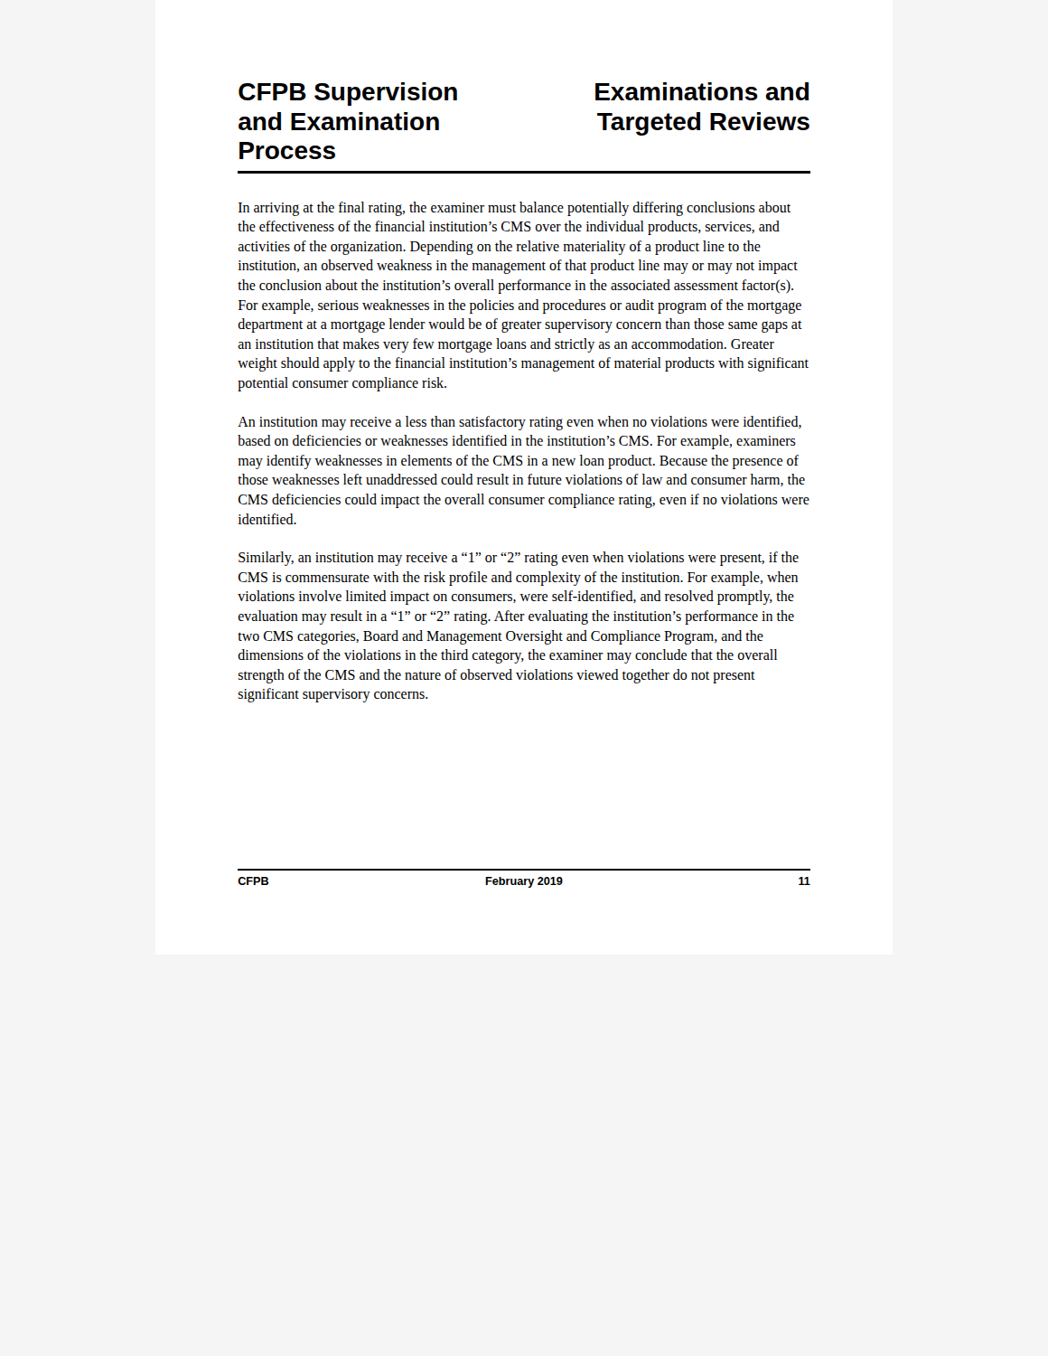| CFPB Supervision and Examination Process | Examinations and Targeted Reviews |
In arriving at the final rating, the examiner must balance potentially differing conclusions about the effectiveness of the financial institution’s CMS over the individual products, services, and activities of the organization. Depending on the relative materiality of a product line to the institution, an observed weakness in the management of that product line may or may not impact the conclusion about the institution’s overall performance in the associated assessment factor(s). For example, serious weaknesses in the policies and procedures or audit program of the mortgage department at a mortgage lender would be of greater supervisory concern than those same gaps at an institution that makes very few mortgage loans and strictly as an accommodation. Greater weight should apply to the financial institution’s management of material products with significant potential consumer compliance risk.
An institution may receive a less than satisfactory rating even when no violations were identified, based on deficiencies or weaknesses identified in the institution’s CMS. For example, examiners may identify weaknesses in elements of the CMS in a new loan product. Because the presence of those weaknesses left unaddressed could result in future violations of law and consumer harm, the CMS deficiencies could impact the overall consumer compliance rating, even if no violations were identified.
Similarly, an institution may receive a “1” or “2” rating even when violations were present, if the CMS is commensurate with the risk profile and complexity of the institution. For example, when violations involve limited impact on consumers, were self-identified, and resolved promptly, the evaluation may result in a “1” or “2” rating. After evaluating the institution’s performance in the two CMS categories, Board and Management Oversight and Compliance Program, and the dimensions of the violations in the third category, the examiner may conclude that the overall strength of the CMS and the nature of observed violations viewed together do not present significant supervisory concerns.
| CFPB | February 2019 | 11 |